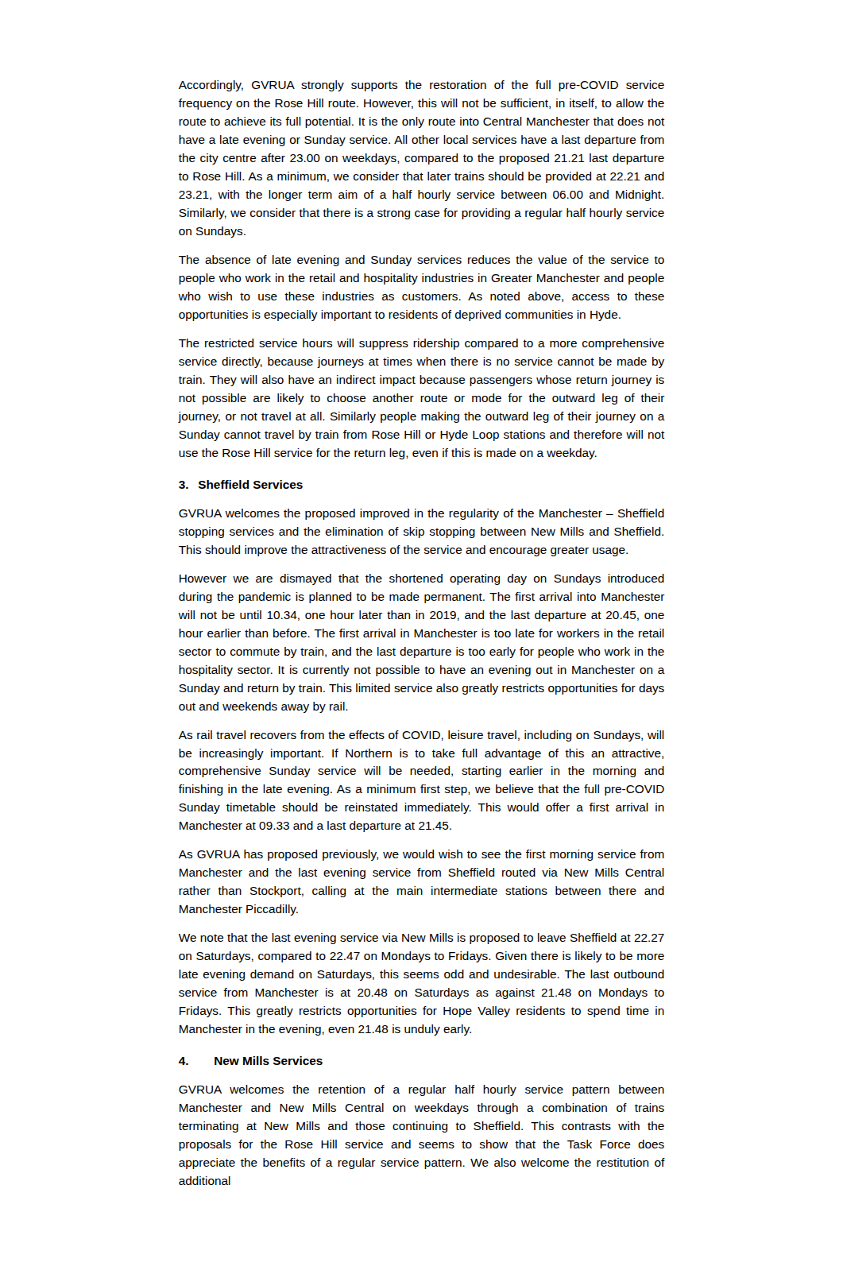Accordingly, GVRUA strongly supports the restoration of the full pre-COVID service frequency on the Rose Hill route. However, this will not be sufficient, in itself, to allow the route to achieve its full potential. It is the only route into Central Manchester that does not have a late evening or Sunday service. All other local services have a last departure from the city centre after 23.00 on weekdays, compared to the proposed 21.21 last departure to Rose Hill. As a minimum, we consider that later trains should be provided at 22.21 and 23.21, with the longer term aim of a half hourly service between 06.00 and Midnight. Similarly, we consider that there is a strong case for providing a regular half hourly service on Sundays.
The absence of late evening and Sunday services reduces the value of the service to people who work in the retail and hospitality industries in Greater Manchester and people who wish to use these industries as customers. As noted above, access to these opportunities is especially important to residents of deprived communities in Hyde.
The restricted service hours will suppress ridership compared to a more comprehensive service directly, because journeys at times when there is no service cannot be made by train. They will also have an indirect impact because passengers whose return journey is not possible are likely to choose another route or mode for the outward leg of their journey, or not travel at all. Similarly people making the outward leg of their journey on a Sunday cannot travel by train from Rose Hill or Hyde Loop stations and therefore will not use the Rose Hill service for the return leg, even if this is made on a weekday.
3. Sheffield Services
GVRUA welcomes the proposed improved in the regularity of the Manchester – Sheffield stopping services and the elimination of skip stopping between New Mills and Sheffield. This should improve the attractiveness of the service and encourage greater usage.
However we are dismayed that the shortened operating day on Sundays introduced during the pandemic is planned to be made permanent. The first arrival into Manchester will not be until 10.34, one hour later than in 2019, and the last departure at 20.45, one hour earlier than before. The first arrival in Manchester is too late for workers in the retail sector to commute by train, and the last departure is too early for people who work in the hospitality sector. It is currently not possible to have an evening out in Manchester on a Sunday and return by train. This limited service also greatly restricts opportunities for days out and weekends away by rail.
As rail travel recovers from the effects of COVID, leisure travel, including on Sundays, will be increasingly important. If Northern is to take full advantage of this an attractive, comprehensive Sunday service will be needed, starting earlier in the morning and finishing in the late evening. As a minimum first step, we believe that the full pre-COVID Sunday timetable should be reinstated immediately. This would offer a first arrival in Manchester at 09.33 and a last departure at 21.45.
As GVRUA has proposed previously, we would wish to see the first morning service from Manchester and the last evening service from Sheffield routed via New Mills Central rather than Stockport, calling at the main intermediate stations between there and Manchester Piccadilly.
We note that the last evening service via New Mills is proposed to leave Sheffield at 22.27 on Saturdays, compared to 22.47 on Mondays to Fridays. Given there is likely to be more late evening demand on Saturdays, this seems odd and undesirable. The last outbound service from Manchester is at 20.48 on Saturdays as against 21.48 on Mondays to Fridays. This greatly restricts opportunities for Hope Valley residents to spend time in Manchester in the evening, even 21.48 is unduly early.
4. New Mills Services
GVRUA welcomes the retention of a regular half hourly service pattern between Manchester and New Mills Central on weekdays through a combination of trains terminating at New Mills and those continuing to Sheffield. This contrasts with the proposals for the Rose Hill service and seems to show that the Task Force does appreciate the benefits of a regular service pattern. We also welcome the restitution of additional